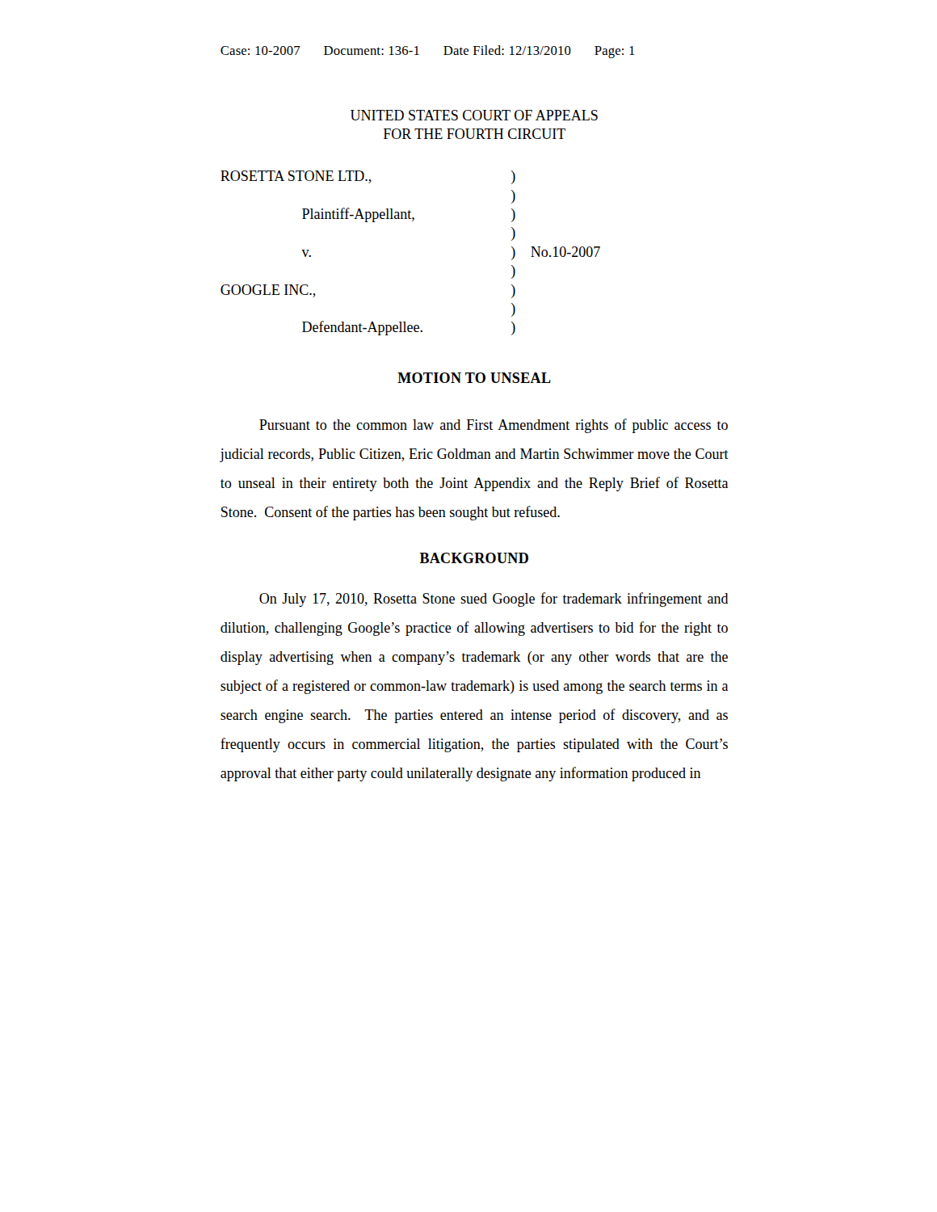Case: 10-2007 Document: 136-1 Date Filed: 12/13/2010 Page: 1
UNITED STATES COURT OF APPEALS
FOR THE FOURTH CIRCUIT
| ROSETTA STONE LTD., | ) | |
| | ) | |
| Plaintiff-Appellant, | ) | |
| | ) | |
| v. | ) | No.10-2007 |
| | ) | |
| GOOGLE INC., | ) | |
| | ) | |
| Defendant-Appellee. | ) | |
MOTION TO UNSEAL
Pursuant to the common law and First Amendment rights of public access to judicial records, Public Citizen, Eric Goldman and Martin Schwimmer move the Court to unseal in their entirety both the Joint Appendix and the Reply Brief of Rosetta Stone. Consent of the parties has been sought but refused.
BACKGROUND
On July 17, 2010, Rosetta Stone sued Google for trademark infringement and dilution, challenging Google’s practice of allowing advertisers to bid for the right to display advertising when a company’s trademark (or any other words that are the subject of a registered or common-law trademark) is used among the search terms in a search engine search. The parties entered an intense period of discovery, and as frequently occurs in commercial litigation, the parties stipulated with the Court’s approval that either party could unilaterally designate any information produced in